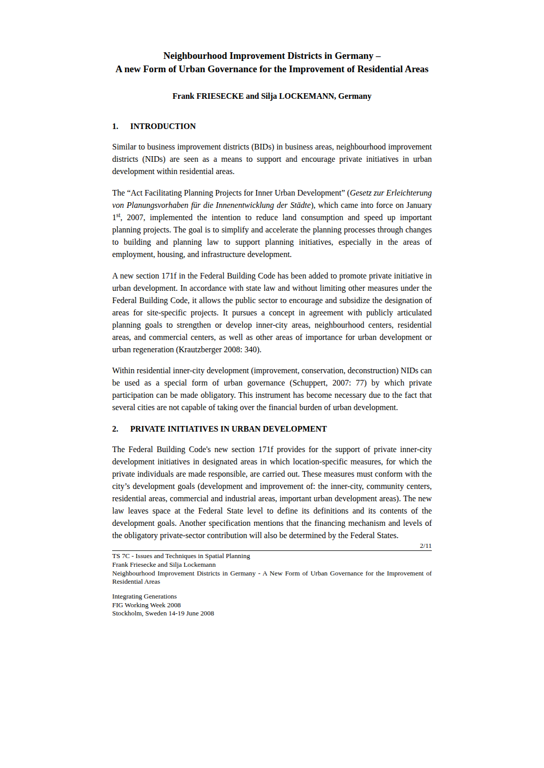Neighbourhood Improvement Districts in Germany –
A new Form of Urban Governance for the Improvement of Residential Areas
Frank FRIESECKE and Silja LOCKEMANN, Germany
1. INTRODUCTION
Similar to business improvement districts (BIDs) in business areas, neighbourhood improvement districts (NIDs) are seen as a means to support and encourage private initiatives in urban development within residential areas.
The “Act Facilitating Planning Projects for Inner Urban Development” (Gesetz zur Erleichterung von Planungsvorhaben für die Innenentwicklung der Städte), which came into force on January 1st, 2007, implemented the intention to reduce land consumption and speed up important planning projects. The goal is to simplify and accelerate the planning processes through changes to building and planning law to support planning initiatives, especially in the areas of employment, housing, and infrastructure development.
A new section 171f in the Federal Building Code has been added to promote private initiative in urban development. In accordance with state law and without limiting other measures under the Federal Building Code, it allows the public sector to encourage and subsidize the designation of areas for site-specific projects. It pursues a concept in agreement with publicly articulated planning goals to strengthen or develop inner-city areas, neighbourhood centers, residential areas, and commercial centers, as well as other areas of importance for urban development or urban regeneration (Krautzberger 2008: 340).
Within residential inner-city development (improvement, conservation, deconstruction) NIDs can be used as a special form of urban governance (Schuppert, 2007: 77) by which private participation can be made obligatory. This instrument has become necessary due to the fact that several cities are not capable of taking over the financial burden of urban development.
2. PRIVATE INITIATIVES IN URBAN DEVELOPMENT
The Federal Building Code's new section 171f provides for the support of private inner-city development initiatives in designated areas in which location-specific measures, for which the private individuals are made responsible, are carried out. These measures must conform with the city’s development goals (development and improvement of: the inner-city, community centers, residential areas, commercial and industrial areas, important urban development areas). The new law leaves space at the Federal State level to define its definitions and its contents of the development goals. Another specification mentions that the financing mechanism and levels of the obligatory private-sector contribution will also be determined by the Federal States.
2/11
TS 7C - Issues and Techniques in Spatial Planning
Frank Friesecke and Silja Lockemann
Neighbourhood Improvement Districts in Germany - A New Form of Urban Governance for the Improvement of Residential Areas
Integrating Generations
FIG Working Week 2008
Stockholm, Sweden 14-19 June 2008